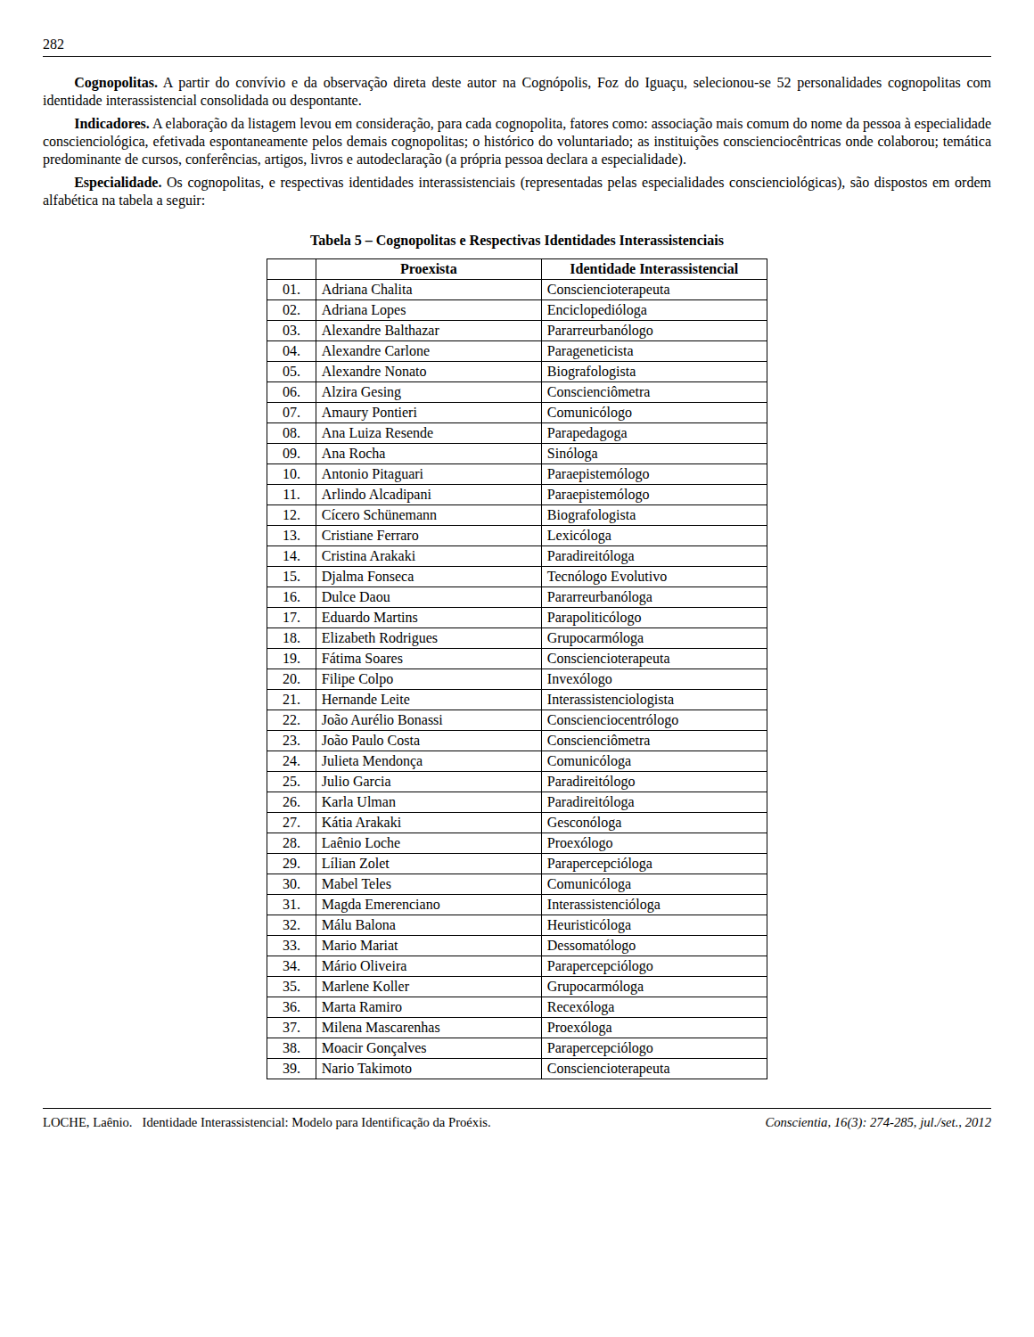282
Cognopolitas. A partir do convívio e da observação direta deste autor na Cognópolis, Foz do Iguaçu, selecionou-se 52 personalidades cognopolitas com identidade interassistencial consolidada ou despontante.
Indicadores. A elaboração da listagem levou em consideração, para cada cognopolita, fatores como: associação mais comum do nome da pessoa à especialidade conscienciológica, efetivada espontaneamente pelos demais cognopolitas; o histórico do voluntariado; as instituições conscienciocêntricas onde colaborou; temática predominante de cursos, conferências, artigos, livros e autodeclaração (a própria pessoa declara a especialidade).
Especialidade. Os cognopolitas, e respectivas identidades interassistenciais (representadas pelas especialidades conscienciológicas), são dispostos em ordem alfabética na tabela a seguir:
Tabela 5 – Cognopolitas e Respectivas Identidades Interassistenciais
| | Proexista | Identidade Interassistencial |
| --- | --- | --- |
| 01. | Adriana Chalita | Consciencioterapeuta |
| 02. | Adriana Lopes | Enciclopedióloga |
| 03. | Alexandre Balthazar | Pararreurbanólogo |
| 04. | Alexandre Carlone | Parageneticista |
| 05. | Alexandre Nonato | Biografologista |
| 06. | Alzira Gesing | Conscienciômetra |
| 07. | Amaury Pontieri | Comunicólogo |
| 08. | Ana Luiza Resende | Parapedagoga |
| 09. | Ana Rocha | Sinóloga |
| 10. | Antonio Pitaguari | Paraepistemólogo |
| 11. | Arlindo Alcadipani | Paraepistemólogo |
| 12. | Cícero Schünemann | Biografologista |
| 13. | Cristiane Ferraro | Lexicóloga |
| 14. | Cristina Arakaki | Paradireitóloga |
| 15. | Djalma Fonseca | Tecnólogo Evolutivo |
| 16. | Dulce Daou | Pararreurbanóloga |
| 17. | Eduardo Martins | Parapoliticólogo |
| 18. | Elizabeth Rodrigues | Grupocarmóloga |
| 19. | Fátima Soares | Consciencioterapeuta |
| 20. | Filipe Colpo | Invexólogo |
| 21. | Hernande Leite | Interassistenciologista |
| 22. | João Aurélio Bonassi | Conscienciocentrólogo |
| 23. | João Paulo Costa | Conscienciômetra |
| 24. | Julieta Mendonça | Comunicóloga |
| 25. | Julio Garcia | Paradireitólogo |
| 26. | Karla Ulman | Paradireitóloga |
| 27. | Kátia Arakaki | Gesconóloga |
| 28. | Laênio Loche | Proexólogo |
| 29. | Lílian Zolet | Parapercepcióloga |
| 30. | Mabel Teles | Comunicóloga |
| 31. | Magda Emerenciano | Interassistencióloga |
| 32. | Málu Balona | Heuristicóloga |
| 33. | Mario Mariat | Dessomatólogo |
| 34. | Mário Oliveira | Parapercepciólogo |
| 35. | Marlene Koller | Grupocarmóloga |
| 36. | Marta Ramiro | Recexóloga |
| 37. | Milena Mascarenhas | Proexóloga |
| 38. | Moacir Gonçalves | Parapercepciólogo |
| 39. | Nario Takimoto | Consciencioterapeuta |
LOCHE, Laênio. Identidade Interassistencial: Modelo para Identificação da Proéxis.
Conscientia, 16(3): 274-285, jul./set., 2012